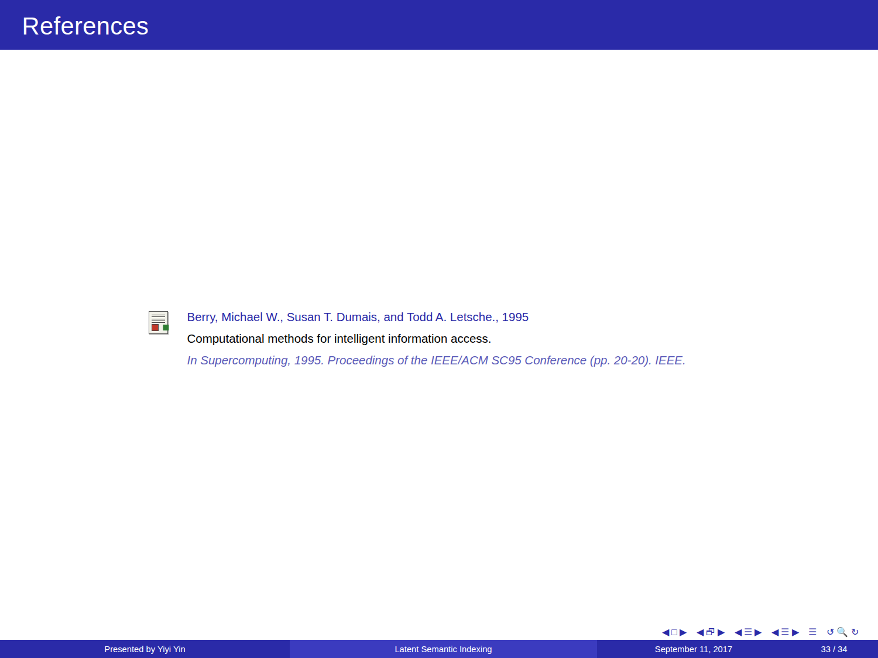References
Berry, Michael W., Susan T. Dumais, and Todd A. Letsche., 1995
Computational methods for intelligent information access.
In Supercomputing, 1995. Proceedings of the IEEE/ACM SC95 Conference (pp. 20-20). IEEE.
◀□▶ ◀🗗▶ ◀☰▶ ◀☰▶ ☰ ↺🔍↻
Presented by Yiyi Yin
Latent Semantic Indexing
September 11, 2017
33 / 34